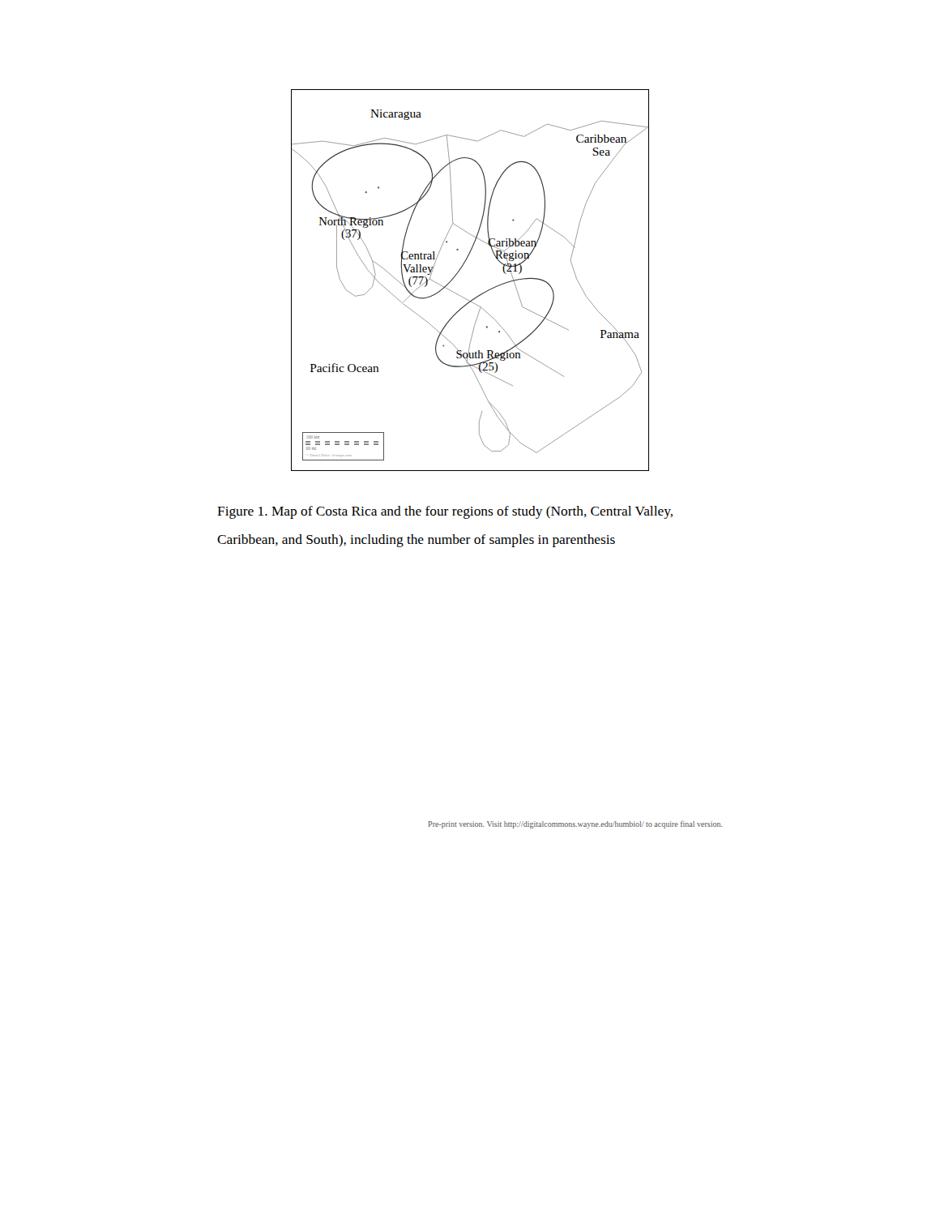Nicaragua
Caribbean
Sea
North Region
(37)
Central
Valley
(77)
Caribbean
Region
(21)
South Region
(25)
Panama
Pacific Ocean
100 km
60 mi
© Daniel Dalet / d-maps.com
Figure 1. Map of Costa Rica and the four regions of study (North, Central Valley, Caribbean, and South), including the number of samples in parenthesis
Pre-print version. Visit http://digitalcommons.wayne.edu/humbiol/ to acquire final version.